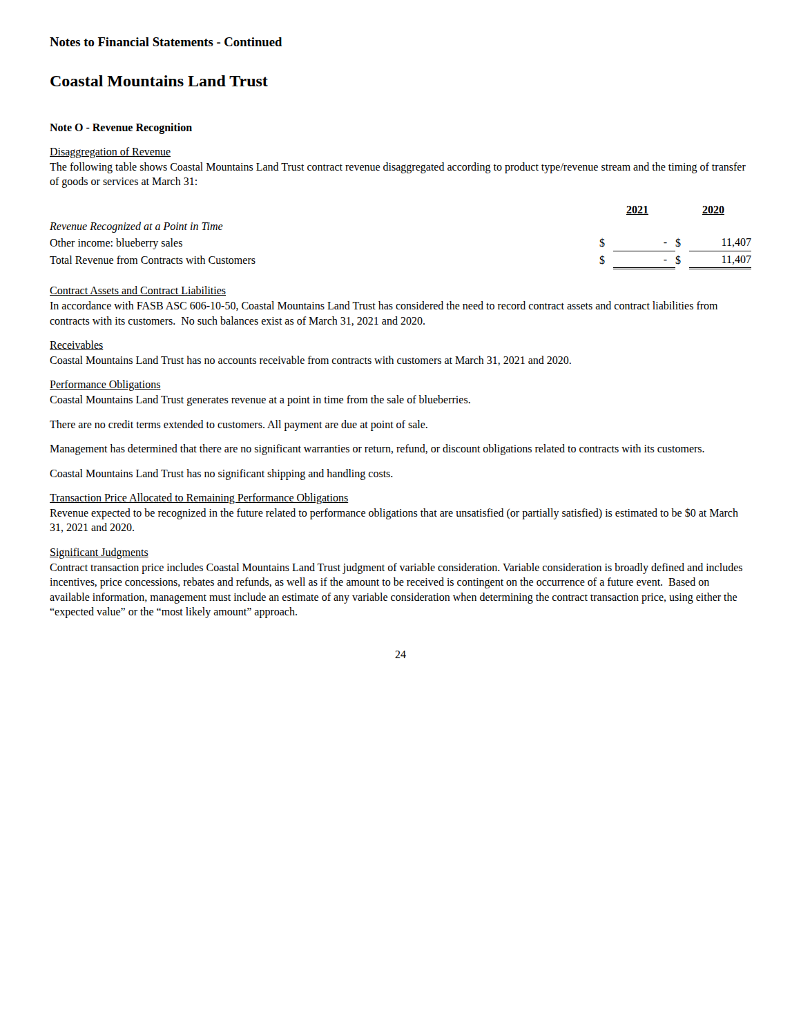Notes to Financial Statements - Continued
Coastal Mountains Land Trust
Note O - Revenue Recognition
Disaggregation of Revenue
The following table shows Coastal Mountains Land Trust contract revenue disaggregated according to product type/revenue stream and the timing of transfer of goods or services at March 31:
| | 2021 | 2020 |
| Revenue Recognized at a Point in Time |
| Other income: blueberry sales | $ | - | $ | 11,407 |
| Total Revenue from Contracts with Customers | $ | - | $ | 11,407 |
Contract Assets and Contract Liabilities
In accordance with FASB ASC 606-10-50, Coastal Mountains Land Trust has considered the need to record contract assets and contract liabilities from contracts with its customers. No such balances exist as of March 31, 2021 and 2020.
Receivables
Coastal Mountains Land Trust has no accounts receivable from contracts with customers at March 31, 2021 and 2020.
Performance Obligations
Coastal Mountains Land Trust generates revenue at a point in time from the sale of blueberries.
There are no credit terms extended to customers. All payment are due at point of sale.
Management has determined that there are no significant warranties or return, refund, or discount obligations related to contracts with its customers.
Coastal Mountains Land Trust has no significant shipping and handling costs.
Transaction Price Allocated to Remaining Performance Obligations
Revenue expected to be recognized in the future related to performance obligations that are unsatisfied (or partially satisfied) is estimated to be $0 at March 31, 2021 and 2020.
Significant Judgments
Contract transaction price includes Coastal Mountains Land Trust judgment of variable consideration. Variable consideration is broadly defined and includes incentives, price concessions, rebates and refunds, as well as if the amount to be received is contingent on the occurrence of a future event. Based on available information, management must include an estimate of any variable consideration when determining the contract transaction price, using either the “expected value” or the “most likely amount” approach.
24